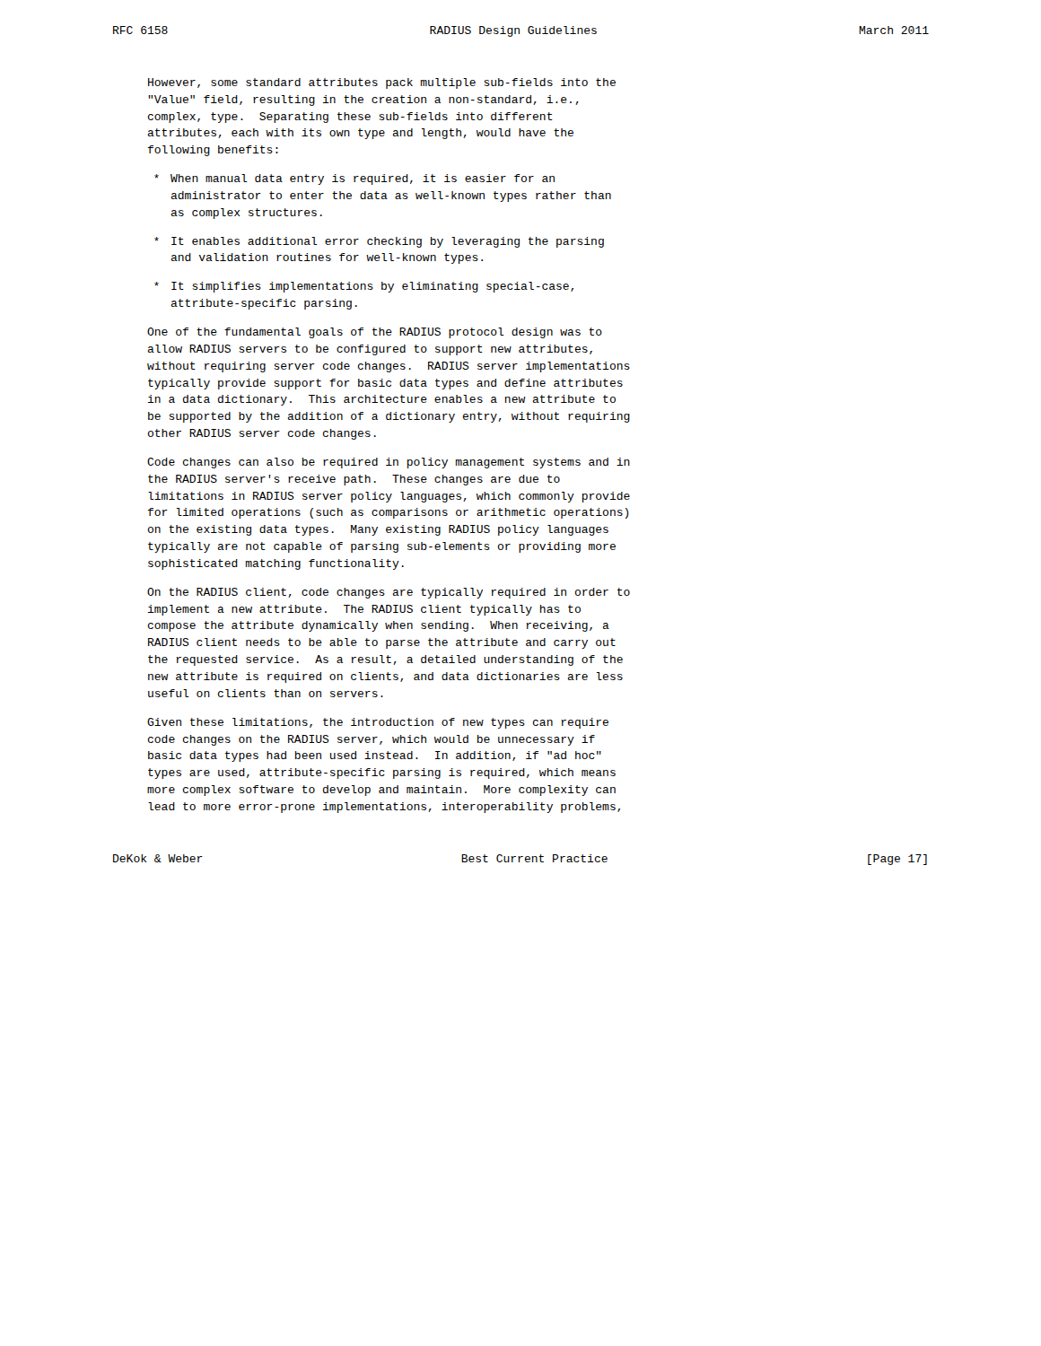RFC 6158 RADIUS Design Guidelines March 2011
However, some standard attributes pack multiple sub-fields into the "Value" field, resulting in the creation a non-standard, i.e., complex, type. Separating these sub-fields into different attributes, each with its own type and length, would have the following benefits:
When manual data entry is required, it is easier for an administrator to enter the data as well-known types rather than as complex structures.
It enables additional error checking by leveraging the parsing and validation routines for well-known types.
It simplifies implementations by eliminating special-case, attribute-specific parsing.
One of the fundamental goals of the RADIUS protocol design was to allow RADIUS servers to be configured to support new attributes, without requiring server code changes. RADIUS server implementations typically provide support for basic data types and define attributes in a data dictionary. This architecture enables a new attribute to be supported by the addition of a dictionary entry, without requiring other RADIUS server code changes.
Code changes can also be required in policy management systems and in the RADIUS server's receive path. These changes are due to limitations in RADIUS server policy languages, which commonly provide for limited operations (such as comparisons or arithmetic operations) on the existing data types. Many existing RADIUS policy languages typically are not capable of parsing sub-elements or providing more sophisticated matching functionality.
On the RADIUS client, code changes are typically required in order to implement a new attribute. The RADIUS client typically has to compose the attribute dynamically when sending. When receiving, a RADIUS client needs to be able to parse the attribute and carry out the requested service. As a result, a detailed understanding of the new attribute is required on clients, and data dictionaries are less useful on clients than on servers.
Given these limitations, the introduction of new types can require code changes on the RADIUS server, which would be unnecessary if basic data types had been used instead. In addition, if "ad hoc" types are used, attribute-specific parsing is required, which means more complex software to develop and maintain. More complexity can lead to more error-prone implementations, interoperability problems,
DeKok & Weber Best Current Practice [Page 17]